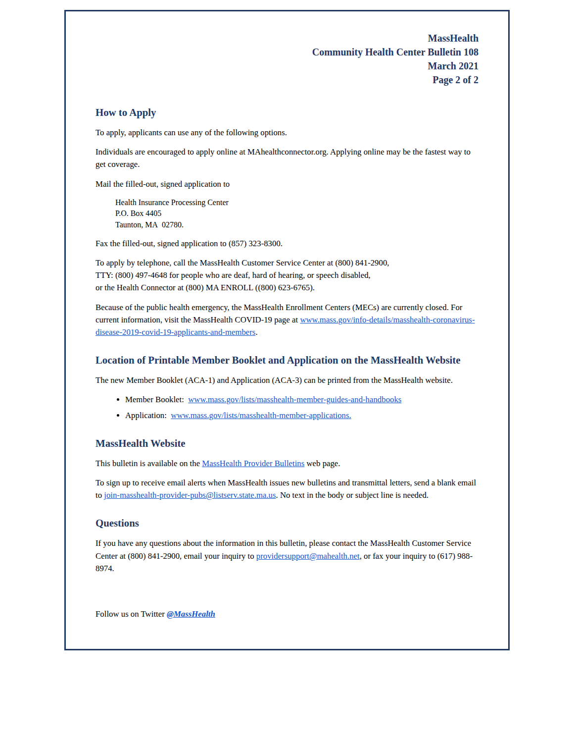MassHealth
Community Health Center Bulletin 108
March 2021
Page 2 of 2
How to Apply
To apply, applicants can use any of the following options.
Individuals are encouraged to apply online at MAhealthconnector.org. Applying online may be the fastest way to get coverage.
Mail the filled-out, signed application to
Health Insurance Processing Center
P.O. Box 4405
Taunton, MA 02780.
Fax the filled-out, signed application to (857) 323-8300.
To apply by telephone, call the MassHealth Customer Service Center at (800) 841-2900,
TTY: (800) 497-4648 for people who are deaf, hard of hearing, or speech disabled,
or the Health Connector at (800) MA ENROLL ((800) 623-6765).
Because of the public health emergency, the MassHealth Enrollment Centers (MECs) are currently closed. For current information, visit the MassHealth COVID-19 page at www.mass.gov/info-details/masshealth-coronavirus-disease-2019-covid-19-applicants-and-members.
Location of Printable Member Booklet and Application on the MassHealth Website
The new Member Booklet (ACA-1) and Application (ACA-3) can be printed from the MassHealth website.
Member Booklet: www.mass.gov/lists/masshealth-member-guides-and-handbooks
Application: www.mass.gov/lists/masshealth-member-applications.
MassHealth Website
This bulletin is available on the MassHealth Provider Bulletins web page.
To sign up to receive email alerts when MassHealth issues new bulletins and transmittal letters, send a blank email to join-masshealth-provider-pubs@listserv.state.ma.us. No text in the body or subject line is needed.
Questions
If you have any questions about the information in this bulletin, please contact the MassHealth Customer Service Center at (800) 841-2900, email your inquiry to providersupport@mahealth.net, or fax your inquiry to (617) 988-8974.
Follow us on Twitter @MassHealth